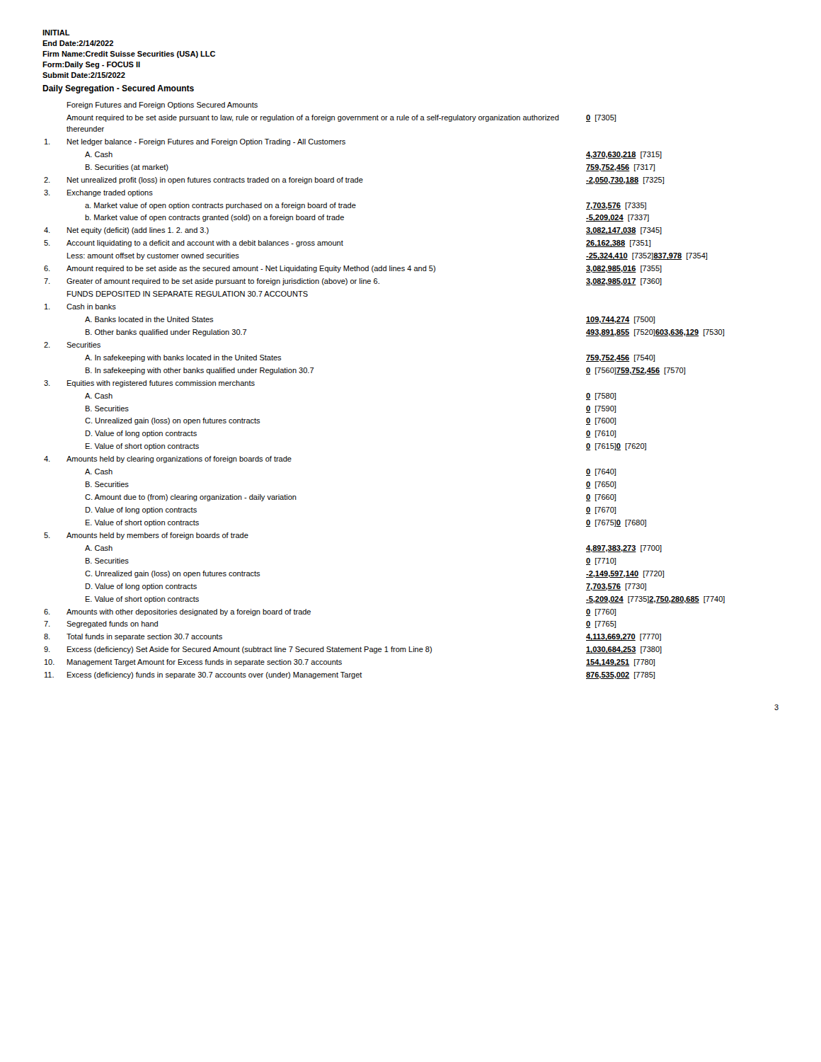INITIAL
End Date:2/14/2022
Firm Name:Credit Suisse Securities (USA) LLC
Form:Daily Seg - FOCUS II
Submit Date:2/15/2022
Daily Segregation - Secured Amounts
| | Foreign Futures and Foreign Options Secured Amounts | |
| | Amount required to be set aside pursuant to law, rule or regulation of a foreign government or a rule of a self-regulatory organization authorized thereunder | 0 [7305] |
| 1. | Net ledger balance - Foreign Futures and Foreign Option Trading - All Customers | |
| | A. Cash | 4,370,630,218 [7315] |
| | B. Securities (at market) | 759,752,456 [7317] |
| 2. | Net unrealized profit (loss) in open futures contracts traded on a foreign board of trade | -2,050,730,188 [7325] |
| 3. | Exchange traded options | |
| | a. Market value of open option contracts purchased on a foreign board of trade | 7,703,576 [7335] |
| | b. Market value of open contracts granted (sold) on a foreign board of trade | -5,209,024 [7337] |
| 4. | Net equity (deficit) (add lines 1. 2. and 3.) | 3,082,147,038 [7345] |
| 5. | Account liquidating to a deficit and account with a debit balances - gross amount | 26,162,388 [7351] |
| | Less: amount offset by customer owned securities | -25,324,410 [7352] 837,978 [7354] |
| 6. | Amount required to be set aside as the secured amount - Net Liquidating Equity Method (add lines 4 and 5) | 3,082,985,016 [7355] |
| 7. | Greater of amount required to be set aside pursuant to foreign jurisdiction (above) or line 6. | 3,082,985,017 [7360] |
| | FUNDS DEPOSITED IN SEPARATE REGULATION 30.7 ACCOUNTS | |
| 1. | Cash in banks | |
| | A. Banks located in the United States | 109,744,274 [7500] |
| | B. Other banks qualified under Regulation 30.7 | 493,891,855 [7520] 603,636,129 [7530] |
| 2. | Securities | |
| | A. In safekeeping with banks located in the United States | 759,752,456 [7540] |
| | B. In safekeeping with other banks qualified under Regulation 30.7 | 0 [7560] 759,752,456 [7570] |
| 3. | Equities with registered futures commission merchants | |
| | A. Cash | 0 [7580] |
| | B. Securities | 0 [7590] |
| | C. Unrealized gain (loss) on open futures contracts | 0 [7600] |
| | D. Value of long option contracts | 0 [7610] |
| | E. Value of short option contracts | 0 [7615] 0 [7620] |
| 4. | Amounts held by clearing organizations of foreign boards of trade | |
| | A. Cash | 0 [7640] |
| | B. Securities | 0 [7650] |
| | C. Amount due to (from) clearing organization - daily variation | 0 [7660] |
| | D. Value of long option contracts | 0 [7670] |
| | E. Value of short option contracts | 0 [7675] 0 [7680] |
| 5. | Amounts held by members of foreign boards of trade | |
| | A. Cash | 4,897,383,273 [7700] |
| | B. Securities | 0 [7710] |
| | C. Unrealized gain (loss) on open futures contracts | -2,149,597,140 [7720] |
| | D. Value of long option contracts | 7,703,576 [7730] |
| | E. Value of short option contracts | -5,209,024 [7735] 2,750,280,685 [7740] |
| 6. | Amounts with other depositories designated by a foreign board of trade | 0 [7760] |
| 7. | Segregated funds on hand | 0 [7765] |
| 8. | Total funds in separate section 30.7 accounts | 4,113,669,270 [7770] |
| 9. | Excess (deficiency) Set Aside for Secured Amount (subtract line 7 Secured Statement Page 1 from Line 8) | 1,030,684,253 [7380] |
| 10. | Management Target Amount for Excess funds in separate section 30.7 accounts | 154,149,251 [7780] |
| 11. | Excess (deficiency) funds in separate 30.7 accounts over (under) Management Target | 876,535,002 [7785] |
3